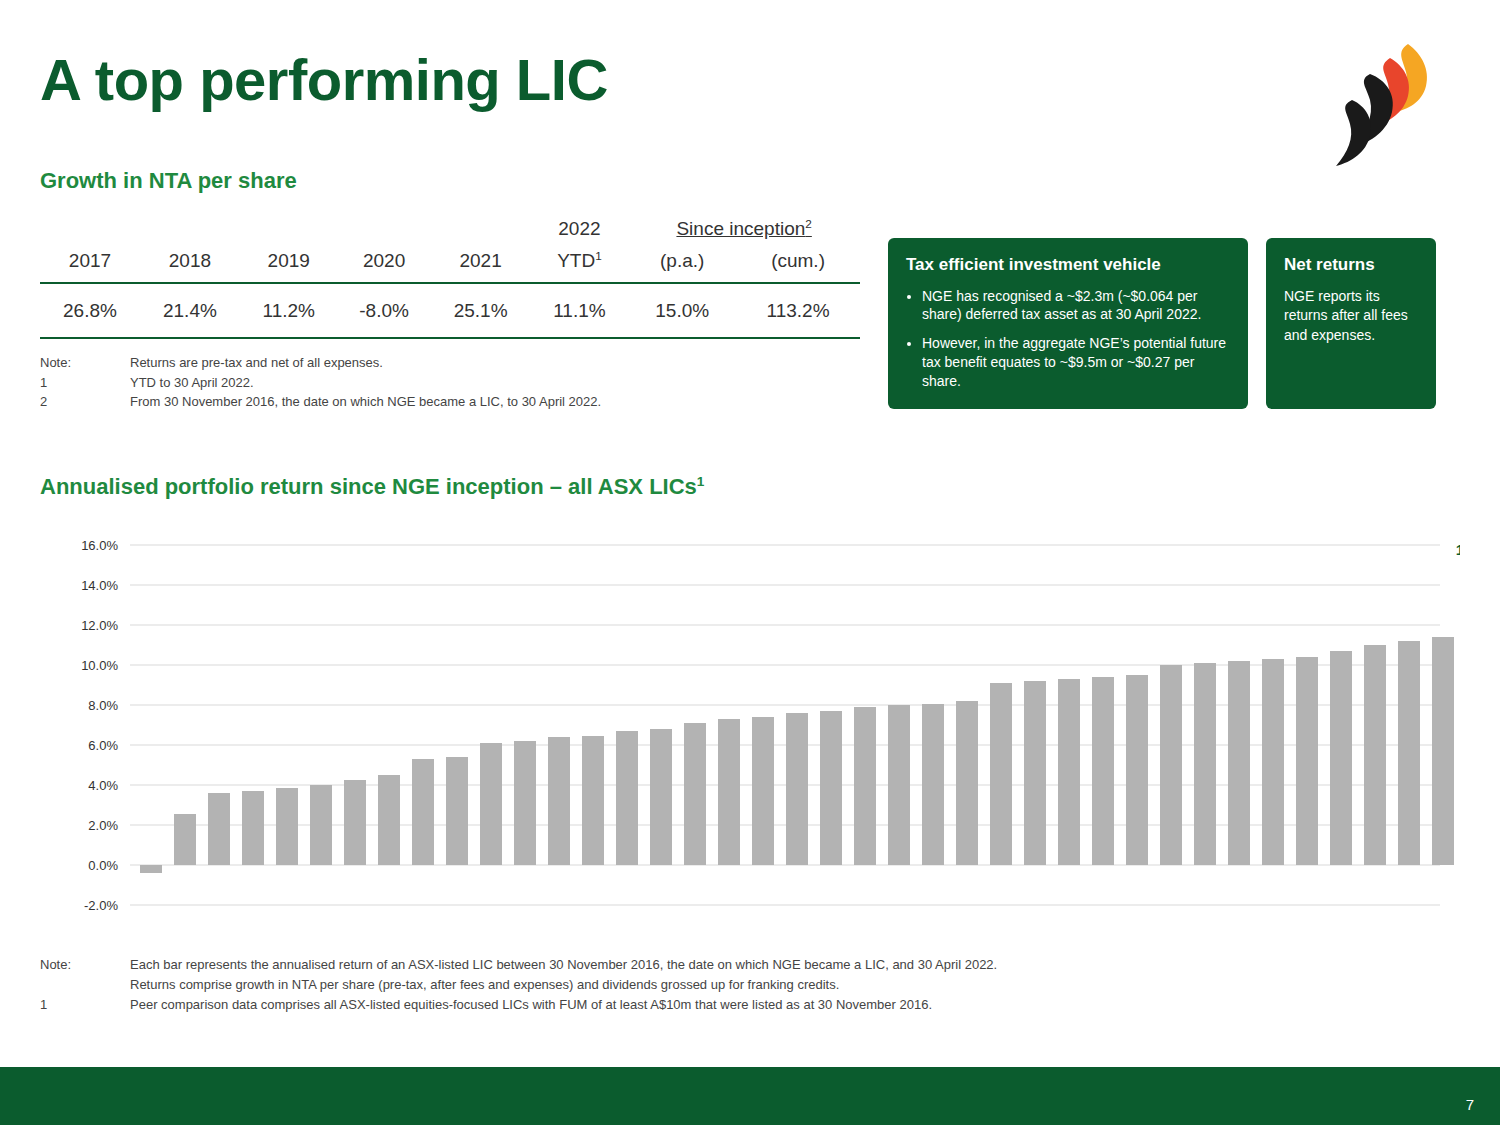NGE Capital logo
A top performing LIC
Growth in NTA per share
| | | | | | 2022 | Since inception 2 |
| --- | --- | --- | --- | --- | --- | --- |
| 2017 | 2018 | 2019 | 2020 | 2021 | YTD 1 | (p.a.) | (cum.) |
| 26.8% | 21.4% | 11.2% | -8.0% | 25.1% | 11.1% | 15.0% | 113.2% |
| Note: | Returns are pre-tax and net of all expenses. |
| 1 | YTD to 30 April 2022. |
| 2 | From 30 November 2016, the date on which NGE became a LIC, to 30 April 2022. |
Tax efficient investment vehicle
NGE has recognised a ~$2.3m (~$0.064 per share) deferred tax asset as at 30 April 2022.
However, in the aggregate NGE’s potential future tax benefit equates to ~$9.5m or ~$0.27 per share.
Net returns
NGE reports its returns after all fees and expenses.
Annualised portfolio return since NGE inception – all ASX LICs1
Annualised portfolio return since NGE inception – all ASX LICs 16.0% 14.0% 12.0% 10.0% 8.0% 6.0% 4.0% 2.0% 0.0% -2.0% 15.0% NGE
| Note: | Each bar represents the annualised return of an ASX-listed LIC between 30 November 2016, the date on which NGE became a LIC, and 30 April 2022. |
| | Returns comprise growth in NTA per share (pre-tax, after fees and expenses) and dividends grossed up for franking credits. |
| 1 | Peer comparison data comprises all ASX-listed equities-focused LICs with FUM of at least A$10m that were listed as at 30 November 2016. |
7